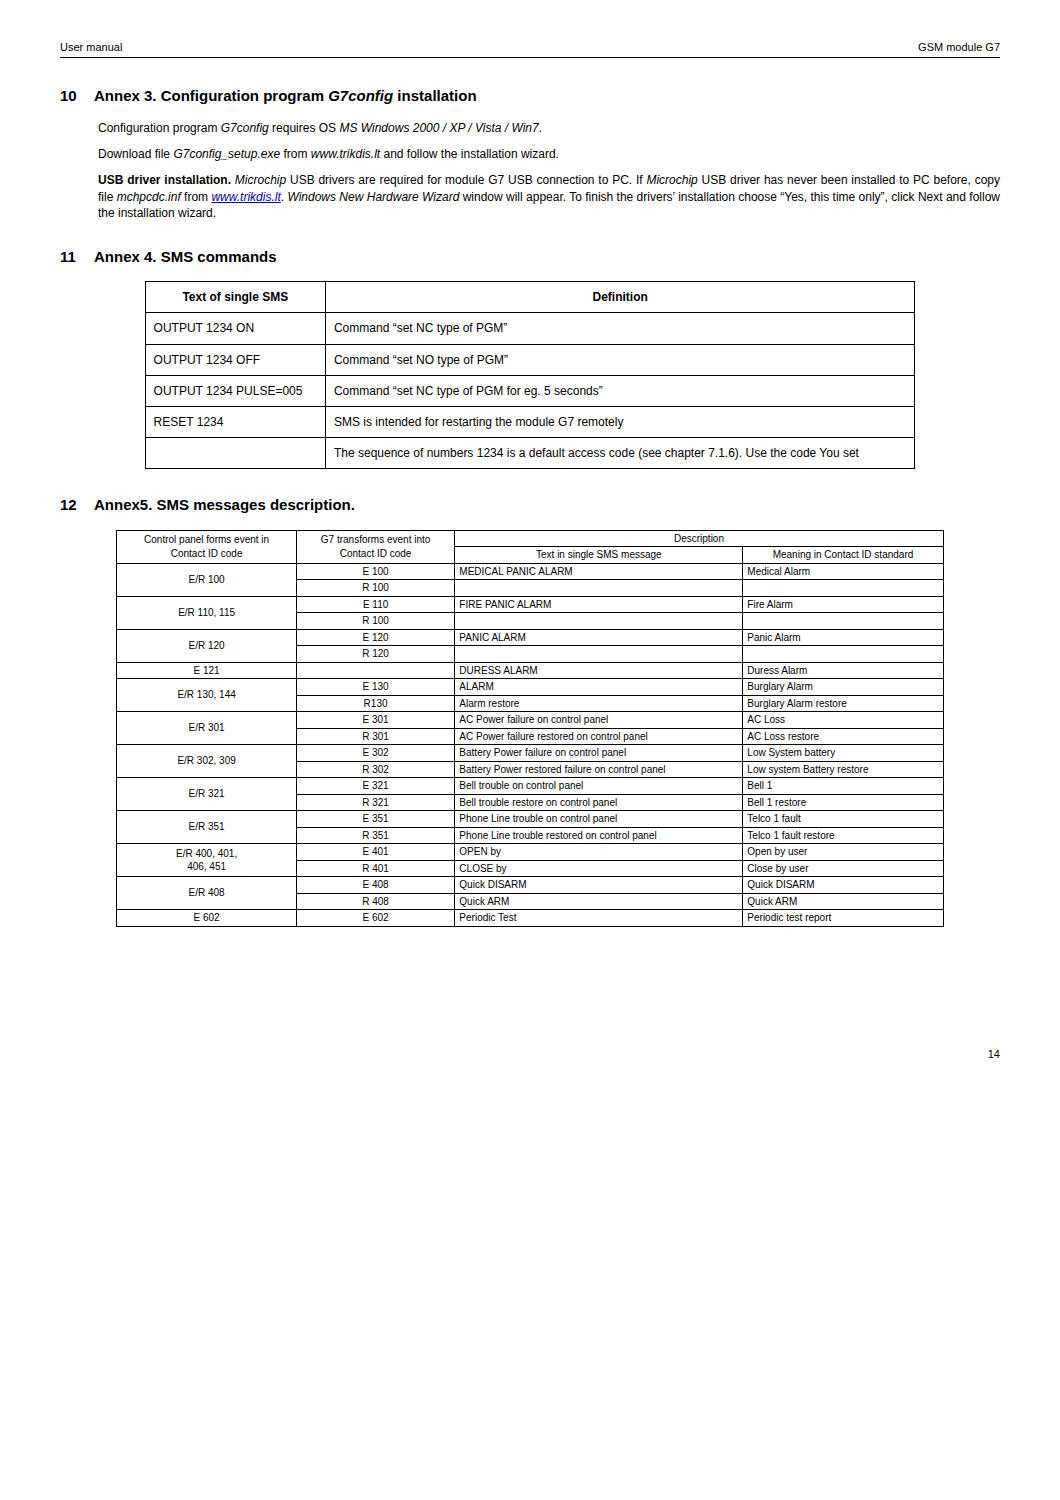User manual GSM module G7
10 Annex 3. Configuration program G7config installation
Configuration program G7config requires OS MS Windows 2000 / XP / Vista / Win7.
Download file G7config_setup.exe from www.trikdis.lt and follow the installation wizard.
USB driver installation. Microchip USB drivers are required for module G7 USB connection to PC. If Microchip USB driver has never been installed to PC before, copy file mchpcdc.inf from www.trikdis.lt. Windows New Hardware Wizard window will appear. To finish the drivers’ installation choose “Yes, this time only”, click Next and follow the installation wizard.
11 Annex 4. SMS commands
| Text of single SMS | Definition |
| --- | --- |
| OUTPUT 1234 ON | Command “set NC type of PGM” |
| OUTPUT 1234 OFF | Command “set NO type of PGM” |
| OUTPUT 1234 PULSE=005 | Command “set NC type of PGM for eg. 5 seconds” |
| RESET 1234 | SMS is intended for restarting the module G7 remotely |
| | The sequence of numbers 1234 is a default access code (see chapter 7.1.6). Use the code You set |
12 Annex5. SMS messages description.
| Control panel forms event in Contact ID code | G7 transforms event into Contact ID code | Description |
| --- | --- | --- |
| Text in single SMS message | Meaning in Contact ID standard |
| E/R 100 | E 100 | MEDICAL PANIC ALARM | Medical Alarm |
| R 100 | | |
| E/R 110, 115 | E 110 | FIRE PANIC ALARM | Fire Alarm |
| R 100 | | |
| E/R 120 | E 120 | PANIC ALARM | Panic Alarm |
| R 120 | | |
| E 121 | | DURESS ALARM | Duress Alarm |
| E/R 130, 144 | E 130 | ALARM | Burglary Alarm |
| R130 | Alarm restore | Burglary Alarm restore |
| E/R 301 | E 301 | AC Power failure on control panel | AC Loss |
| R 301 | AC Power failure restored on control panel | AC Loss restore |
| E/R 302, 309 | E 302 | Battery Power failure on control panel | Low System battery |
| R 302 | Battery Power restored failure on control panel | Low system Battery restore |
| E/R 321 | E 321 | Bell trouble on control panel | Bell 1 |
| R 321 | Bell trouble restore on control panel | Bell 1 restore |
| E/R 351 | E 351 | Phone Line trouble on control panel | Telco 1 fault |
| R 351 | Phone Line trouble restored on control panel | Telco 1 fault restore |
| E/R 400, 401, 406, 451 | E 401 | OPEN by | Open by user |
| R 401 | CLOSE by | Close by user |
| E/R 408 | E 408 | Quick DISARM | Quick DISARM |
| R 408 | Quick ARM | Quick ARM |
| E 602 | E 602 | Periodic Test | Periodic test report |
14